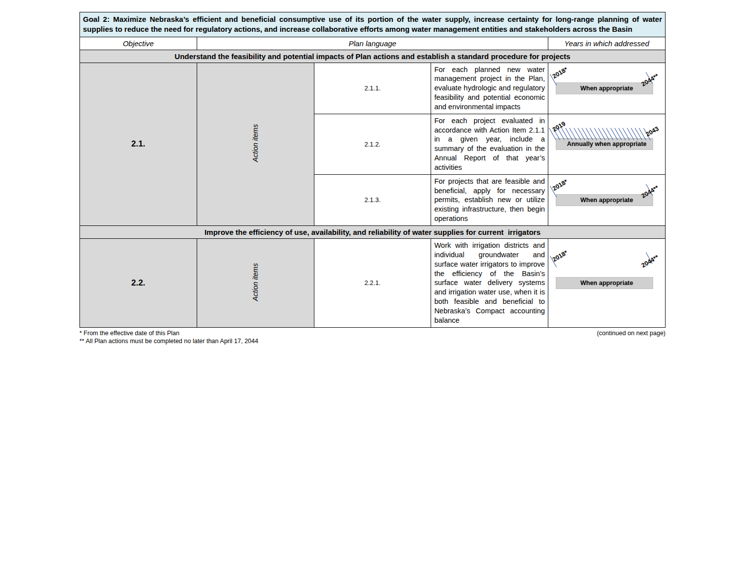| Goal 2: Maximize Nebraska’s efficient and beneficial consumptive use of its portion of the water supply, increase certainty for long-range planning of water supplies to reduce the need for regulatory actions, and increase collaborative efforts among water management entities and stakeholders across the Basin |
| Objective | Plan language | Years in which addressed |
| Understand the feasibility and potential impacts of Plan actions and establish a standard procedure for projects |
| 2.1. | Action items | 2.1.1. | For each planned new water management project in the Plan, evaluate hydrologic and regulatory feasibility and potential economic and environmental impacts | 2018* 2044** When appropriate |
| 2.1.2. | For each project evaluated in accordance with Action Item 2.1.1 in a given year, include a summary of the evaluation in the Annual Report of that year’s activities | 2019 2043 Annually when appropriate |
| 2.1.3. | For projects that are feasible and beneficial, apply for necessary permits, establish new or utilize existing infrastructure, then begin operations | 2018* 2044** When appropriate |
| Improve the efficiency of use, availability, and reliability of water supplies for current irrigators |
| 2.2. | Action items | 2.2.1. | Work with irrigation districts and individual groundwater and surface water irrigators to improve the efficiency of the Basin’s surface water delivery systems and irrigation water use, when it is both feasible and beneficial to Nebraska’s Compact accounting balance | 2018* 2044** When appropriate |
* From the effective date of this Plan
** All Plan actions must be completed no later than April 17, 2044
(continued on next page)